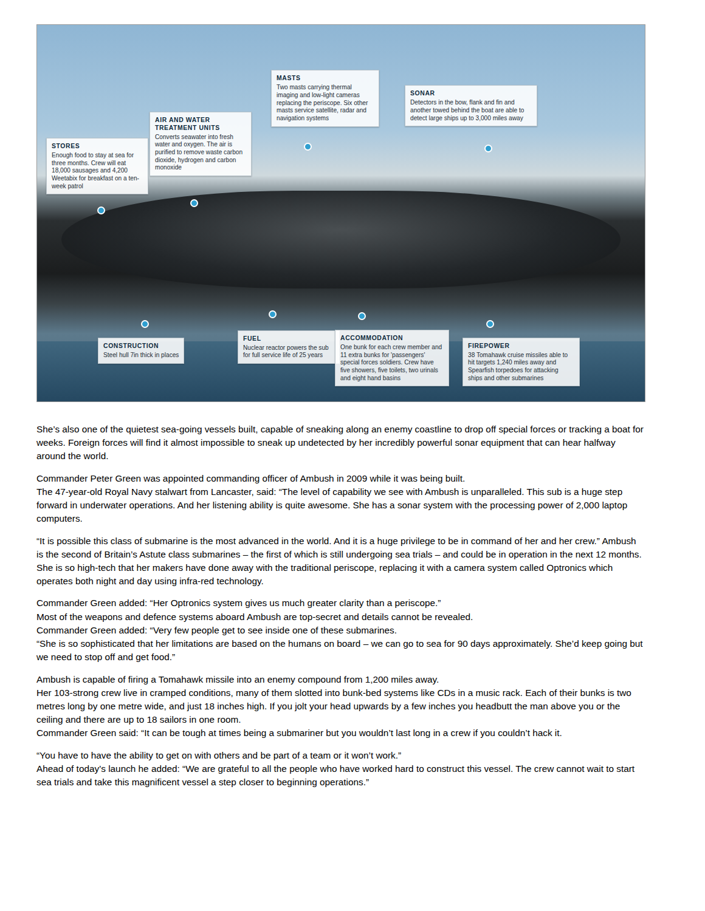Stores
Enough food to stay at sea for three months. Crew will eat 18,000 sausages and 4,200 Weetabix for breakfast on a ten-week patrol
Air and water treatment units
Converts seawater into fresh water and oxygen. The air is purified to remove waste carbon dioxide, hydrogen and carbon monoxide
Masts
Two masts carrying thermal imaging and low-light cameras replacing the periscope. Six other masts service satellite, radar and navigation systems
Sonar
Detectors in the bow, flank and fin and another towed behind the boat are able to detect large ships up to 3,000 miles away
Construction
Steel hull 7in thick in places
Fuel
Nuclear reactor powers the sub for full service life of 25 years
Accommodation
One bunk for each crew member and 11 extra bunks for 'passengers' special forces soldiers. Crew have five showers, five toilets, two urinals and eight hand basins
Firepower
38 Tomahawk cruise missiles able to hit targets 1,240 miles away and Spearfish torpedoes for attacking ships and other submarines
She’s also one of the quietest sea-going vessels built, capable of sneaking along an enemy coastline to drop off special forces or tracking a boat for weeks. Foreign forces will find it almost impossible to sneak up undetected by her incredibly powerful sonar equipment that can hear halfway around the world.
Commander Peter Green was appointed commanding officer of Ambush in 2009 while it was being built.
The 47-year-old Royal Navy stalwart from Lancaster, said: “The level of capability we see with Ambush is unparalleled. This sub is a huge step forward in underwater operations. And her listening ability is quite awesome. She has a sonar system with the processing power of 2,000 laptop computers.
“It is possible this class of submarine is the most advanced in the world. And it is a huge privilege to be in command of her and her crew.” Ambush is the second of Britain’s Astute class submarines – the first of which is still undergoing sea trials – and could be in operation in the next 12 months. She is so high-tech that her makers have done away with the traditional periscope, replacing it with a camera system called Optronics which operates both night and day using infra-red technology.
Commander Green added: “Her Optronics system gives us much greater clarity than a periscope.”
Most of the weapons and defence systems aboard Ambush are top-secret and details cannot be revealed.
Commander Green added: “Very few people get to see inside one of these submarines.
“She is so sophisticated that her limitations are based on the humans on board – we can go to sea for 90 days approximately. She’d keep going but we need to stop off and get food.”
Ambush is capable of firing a Tomahawk missile into an enemy compound from 1,200 miles away.
Her 103-strong crew live in cramped conditions, many of them slotted into bunk-bed systems like CDs in a music rack. Each of their bunks is two metres long by one metre wide, and just 18 inches high. If you jolt your head upwards by a few inches you headbutt the man above you or the ceiling and there are up to 18 sailors in one room.
Commander Green said: “It can be tough at times being a submariner but you wouldn’t last long in a crew if you couldn’t hack it.
“You have to have the ability to get on with others and be part of a team or it won’t work.”
Ahead of today’s launch he added: “We are grateful to all the people who have worked hard to construct this vessel. The crew cannot wait to start sea trials and take this magnificent vessel a step closer to beginning operations.”